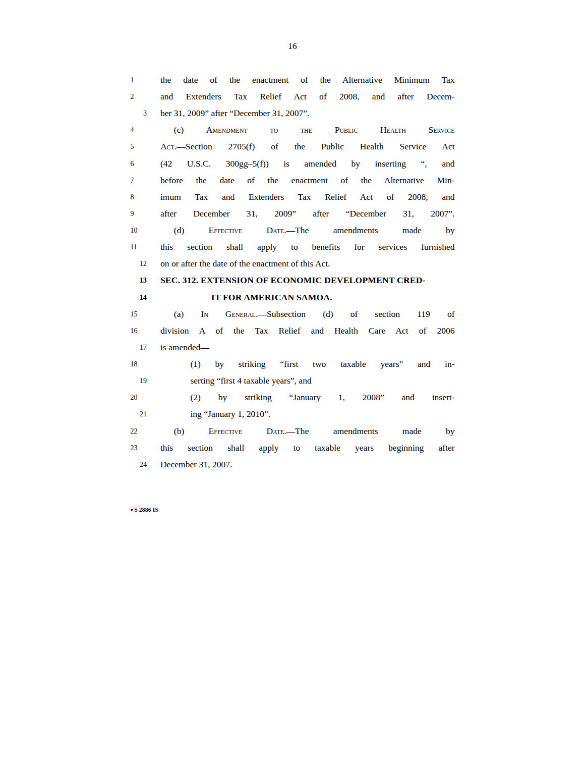16
the date of the enactment of the Alternative Minimum Tax
and Extenders Tax Relief Act of 2008, and after Decem-
ber 31, 2009” after “December 31, 2007”.
(c) Amendment to the Public Health Service
Act.—Section 2705(f) of the Public Health Service Act
(42 U.S.C. 300gg–5(f)) is amended by inserting “, and
before the date of the enactment of the Alternative Min-
imum Tax and Extenders Tax Relief Act of 2008, and
after December 31, 2009” after “December 31, 2007”.
(d) Effective Date.—The amendments made by
this section shall apply to benefits for services furnished
on or after the date of the enactment of this Act.
SEC. 312. EXTENSION OF ECONOMIC DEVELOPMENT CRED-
IT FOR AMERICAN SAMOA.
(a) In General.—Subsection (d) of section 119 of
division A of the Tax Relief and Health Care Act of 2006
is amended—
(1) by striking “first two taxable years” and in-
serting “first 4 taxable years”, and
(2) by striking “January 1, 2008” and insert-
ing “January 1, 2010”.
(b) Effective Date.—The amendments made by
this section shall apply to taxable years beginning after
December 31, 2007.
●S 2886 IS